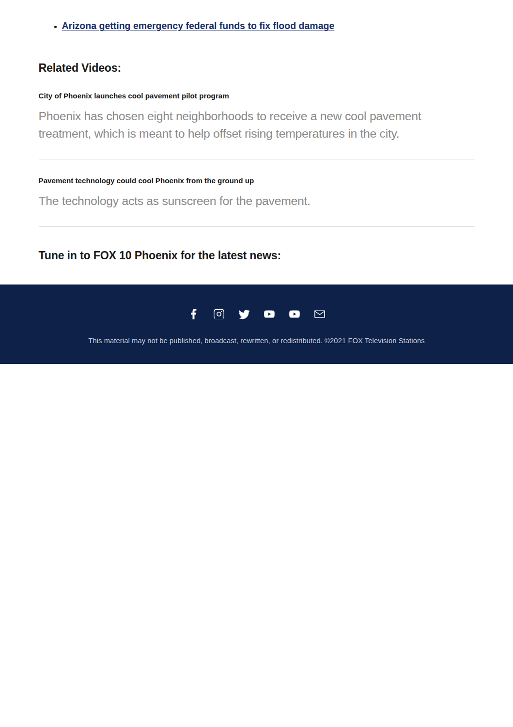Arizona getting emergency federal funds to fix flood damage
Related Videos:
City of Phoenix launches cool pavement pilot program
Phoenix has chosen eight neighborhoods to receive a new cool pavement treatment, which is meant to help offset rising temperatures in the city.
Pavement technology could cool Phoenix from the ground up
The technology acts as sunscreen for the pavement.
Tune in to FOX 10 Phoenix for the latest news:
This material may not be published, broadcast, rewritten, or redistributed. ©2021 FOX Television Stations